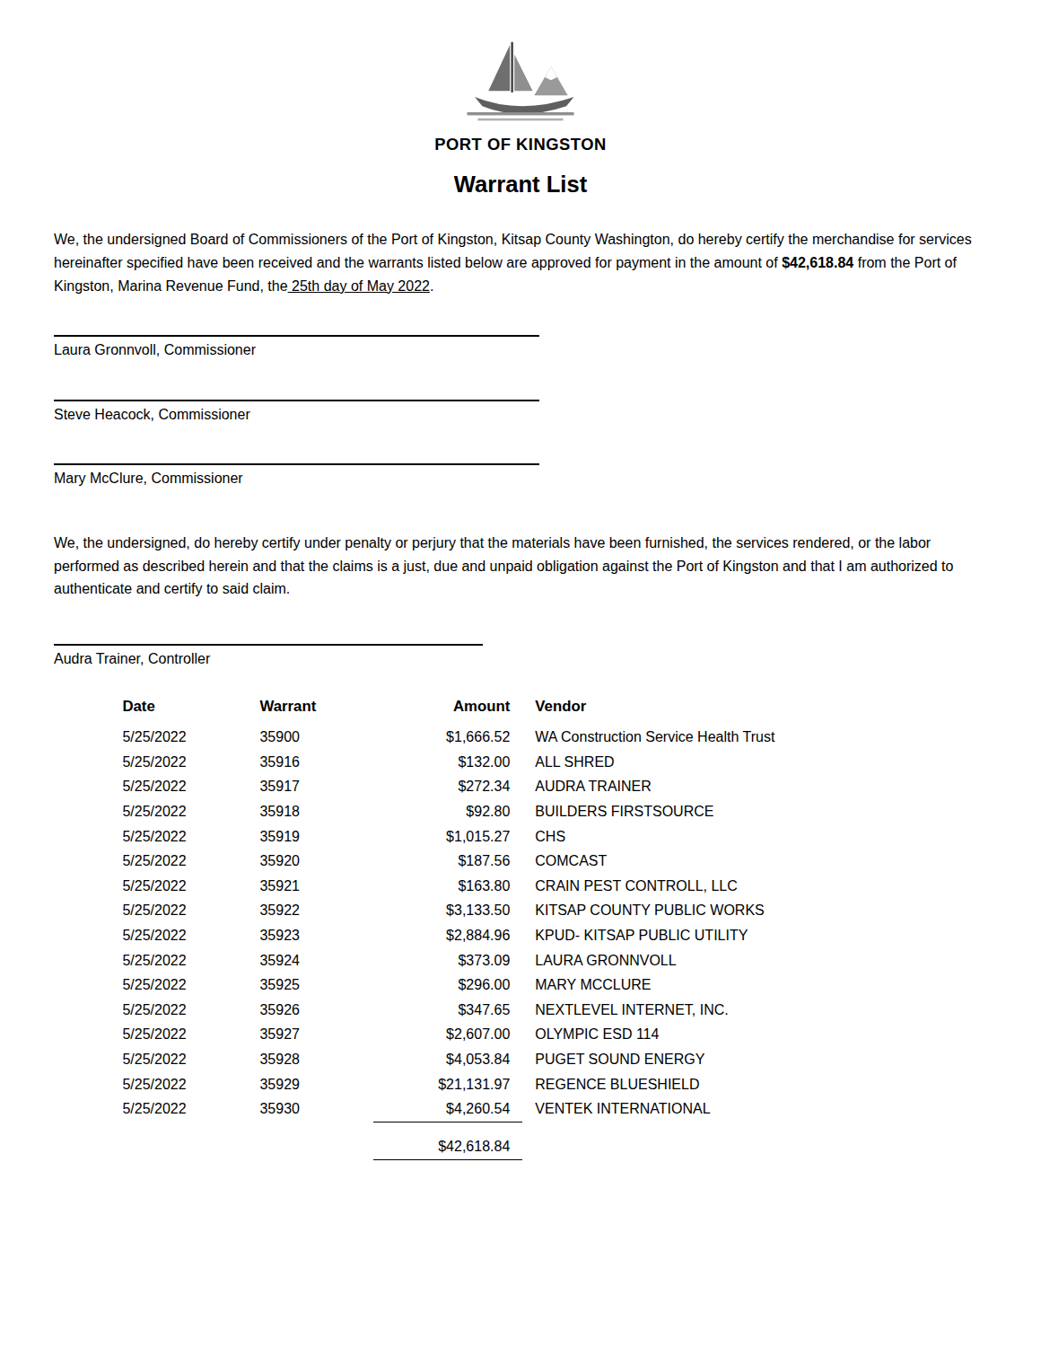PORT OF KINGSTON
Warrant List
We, the undersigned Board of Commissioners of the Port of Kingston, Kitsap County Washington, do hereby certify the merchandise for services hereinafter specified have been received and the warrants listed below are approved for payment in the amount of $42,618.84 from the Port of Kingston, Marina Revenue Fund, the 25th day of May 2022.
Laura Gronnvoll, Commissioner
Steve Heacock, Commissioner
Mary McClure, Commissioner
We, the undersigned, do hereby certify under penalty or perjury that the materials have been furnished, the services rendered, or the labor performed as described herein and that the claims is a just, due and unpaid obligation against the Port of Kingston and that I am authorized to authenticate and certify to said claim.
Audra Trainer, Controller
| Date | Warrant | Amount | Vendor |
| --- | --- | --- | --- |
| 5/25/2022 | 35900 | $1,666.52 | WA Construction Service Health Trust |
| 5/25/2022 | 35916 | $132.00 | ALL SHRED |
| 5/25/2022 | 35917 | $272.34 | AUDRA TRAINER |
| 5/25/2022 | 35918 | $92.80 | BUILDERS FIRSTSOURCE |
| 5/25/2022 | 35919 | $1,015.27 | CHS |
| 5/25/2022 | 35920 | $187.56 | COMCAST |
| 5/25/2022 | 35921 | $163.80 | CRAIN PEST CONTROLL, LLC |
| 5/25/2022 | 35922 | $3,133.50 | KITSAP COUNTY PUBLIC WORKS |
| 5/25/2022 | 35923 | $2,884.96 | KPUD- KITSAP PUBLIC UTILITY |
| 5/25/2022 | 35924 | $373.09 | LAURA GRONNVOLL |
| 5/25/2022 | 35925 | $296.00 | MARY MCCLURE |
| 5/25/2022 | 35926 | $347.65 | NEXTLEVEL INTERNET, INC. |
| 5/25/2022 | 35927 | $2,607.00 | OLYMPIC ESD 114 |
| 5/25/2022 | 35928 | $4,053.84 | PUGET SOUND ENERGY |
| 5/25/2022 | 35929 | $21,131.97 | REGENCE BLUESHIELD |
| 5/25/2022 | 35930 | $4,260.54 | VENTEK INTERNATIONAL |
| | | $42,618.84 | |